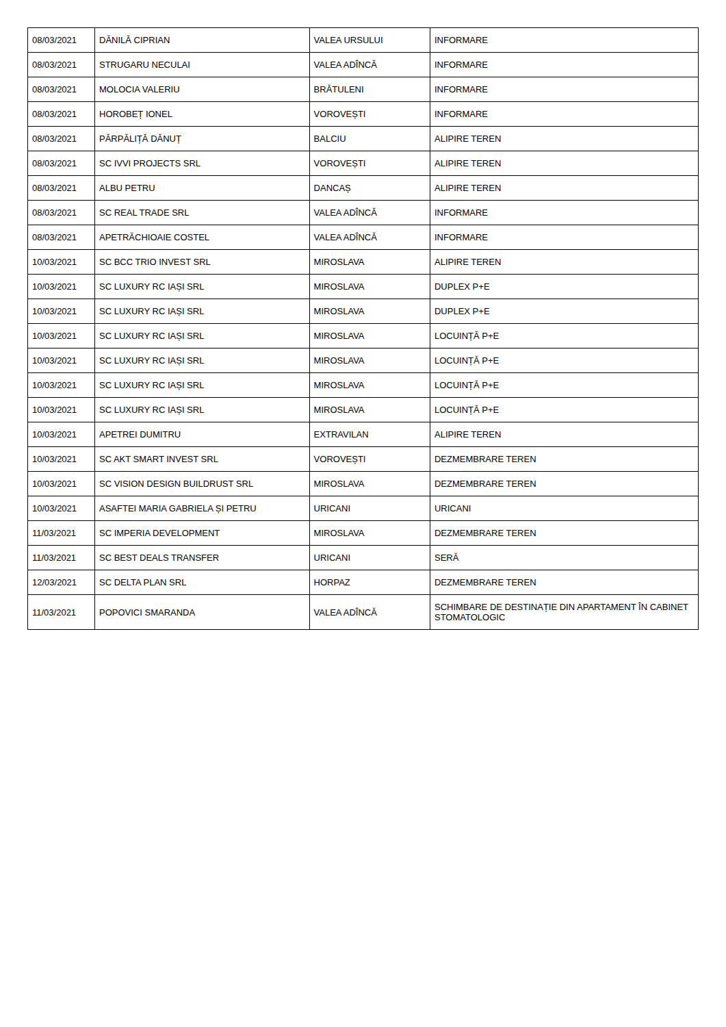| 08/03/2021 | DĂNILĂ CIPRIAN | VALEA URSULUI | INFORMARE |
| 08/03/2021 | STRUGARU NECULAI | VALEA ADÎNCĂ | INFORMARE |
| 08/03/2021 | MOLOCIA VALERIU | BRĂTULENI | INFORMARE |
| 08/03/2021 | HOROBEȚ IONEL | VOROVEȘTI | INFORMARE |
| 08/03/2021 | PĂRPĂLIȚĂ DĂNUȚ | BALCIU | ALIPIRE TEREN |
| 08/03/2021 | SC IVVI PROJECTS SRL | VOROVEȘTI | ALIPIRE TEREN |
| 08/03/2021 | ALBU PETRU | DANCAȘ | ALIPIRE TEREN |
| 08/03/2021 | SC REAL TRADE SRL | VALEA ADÎNCĂ | INFORMARE |
| 08/03/2021 | APETRĂCHIOAIE COSTEL | VALEA ADÎNCĂ | INFORMARE |
| 10/03/2021 | SC BCC TRIO INVEST SRL | MIROSLAVA | ALIPIRE TEREN |
| 10/03/2021 | SC LUXURY RC IAȘI SRL | MIROSLAVA | DUPLEX P+E |
| 10/03/2021 | SC LUXURY RC IAȘI SRL | MIROSLAVA | DUPLEX P+E |
| 10/03/2021 | SC LUXURY RC IAȘI SRL | MIROSLAVA | LOCUINȚĂ P+E |
| 10/03/2021 | SC LUXURY RC IAȘI SRL | MIROSLAVA | LOCUINȚĂ P+E |
| 10/03/2021 | SC LUXURY RC IAȘI SRL | MIROSLAVA | LOCUINȚĂ P+E |
| 10/03/2021 | SC LUXURY RC IAȘI SRL | MIROSLAVA | LOCUINȚĂ P+E |
| 10/03/2021 | APETREI DUMITRU | EXTRAVILAN | ALIPIRE TEREN |
| 10/03/2021 | SC AKT SMART INVEST SRL | VOROVEȘTI | DEZMEMBRARE TEREN |
| 10/03/2021 | SC VISION DESIGN BUILDRUST SRL | MIROSLAVA | DEZMEMBRARE TEREN |
| 10/03/2021 | ASAFTEI MARIA GABRIELA ȘI PETRU | URICANI | URICANI |
| 11/03/2021 | SC IMPERIA DEVELOPMENT | MIROSLAVA | DEZMEMBRARE TEREN |
| 11/03/2021 | SC BEST DEALS TRANSFER | URICANI | SERĂ |
| 12/03/2021 | SC DELTA PLAN SRL | HORPAZ | DEZMEMBRARE TEREN |
| 11/03/2021 | POPOVICI SMARANDA | VALEA ADÎNCĂ | SCHIMBARE DE DESTINAȚIE DIN APARTAMENT ÎN CABINET STOMATOLOGIC |